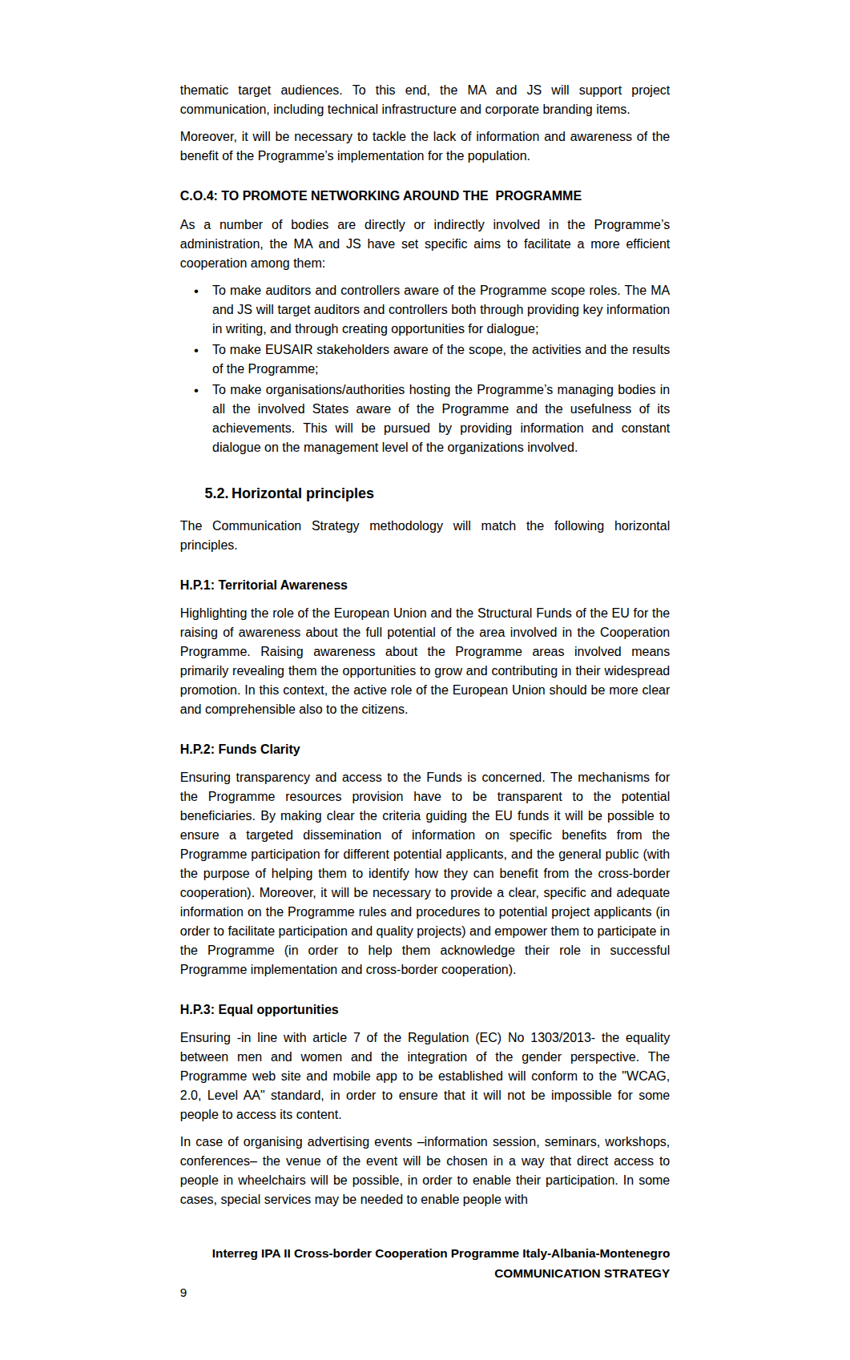thematic target audiences. To this end, the MA and JS will support project communication, including technical infrastructure and corporate branding items.
Moreover, it will be necessary to tackle the lack of information and awareness of the benefit of the Programme’s implementation for the population.
C.O.4: To promote networking around the Programme
As a number of bodies are directly or indirectly involved in the Programme’s administration, the MA and JS have set specific aims to facilitate a more efficient cooperation among them:
To make auditors and controllers aware of the Programme scope roles. The MA and JS will target auditors and controllers both through providing key information in writing, and through creating opportunities for dialogue;
To make EUSAIR stakeholders aware of the scope, the activities and the results of the Programme;
To make organisations/authorities hosting the Programme’s managing bodies in all the involved States aware of the Programme and the usefulness of its achievements. This will be pursued by providing information and constant dialogue on the management level of the organizations involved.
5.2. Horizontal principles
The Communication Strategy methodology will match the following horizontal principles.
H.P.1: Territorial Awareness
Highlighting the role of the European Union and the Structural Funds of the EU for the raising of awareness about the full potential of the area involved in the Cooperation Programme. Raising awareness about the Programme areas involved means primarily revealing them the opportunities to grow and contributing in their widespread promotion. In this context, the active role of the European Union should be more clear and comprehensible also to the citizens.
H.P.2: Funds Clarity
Ensuring transparency and access to the Funds is concerned. The mechanisms for the Programme resources provision have to be transparent to the potential beneficiaries. By making clear the criteria guiding the EU funds it will be possible to ensure a targeted dissemination of information on specific benefits from the Programme participation for different potential applicants, and the general public (with the purpose of helping them to identify how they can benefit from the cross-border cooperation). Moreover, it will be necessary to provide a clear, specific and adequate information on the Programme rules and procedures to potential project applicants (in order to facilitate participation and quality projects) and empower them to participate in the Programme (in order to help them acknowledge their role in successful Programme implementation and cross-border cooperation).
H.P.3: Equal opportunities
Ensuring -in line with article 7 of the Regulation (EC) No 1303/2013- the equality between men and women and the integration of the gender perspective. The Programme web site and mobile app to be established will conform to the "WCAG, 2.0, Level AA" standard, in order to ensure that it will not be impossible for some people to access its content.
In case of organising advertising events –information session, seminars, workshops, conferences– the venue of the event will be chosen in a way that direct access to people in wheelchairs will be possible, in order to enable their participation. In some cases, special services may be needed to enable people with
Interreg IPA II Cross-border Cooperation Programme Italy-Albania-Montenegro
COMMUNICATION STRATEGY
9